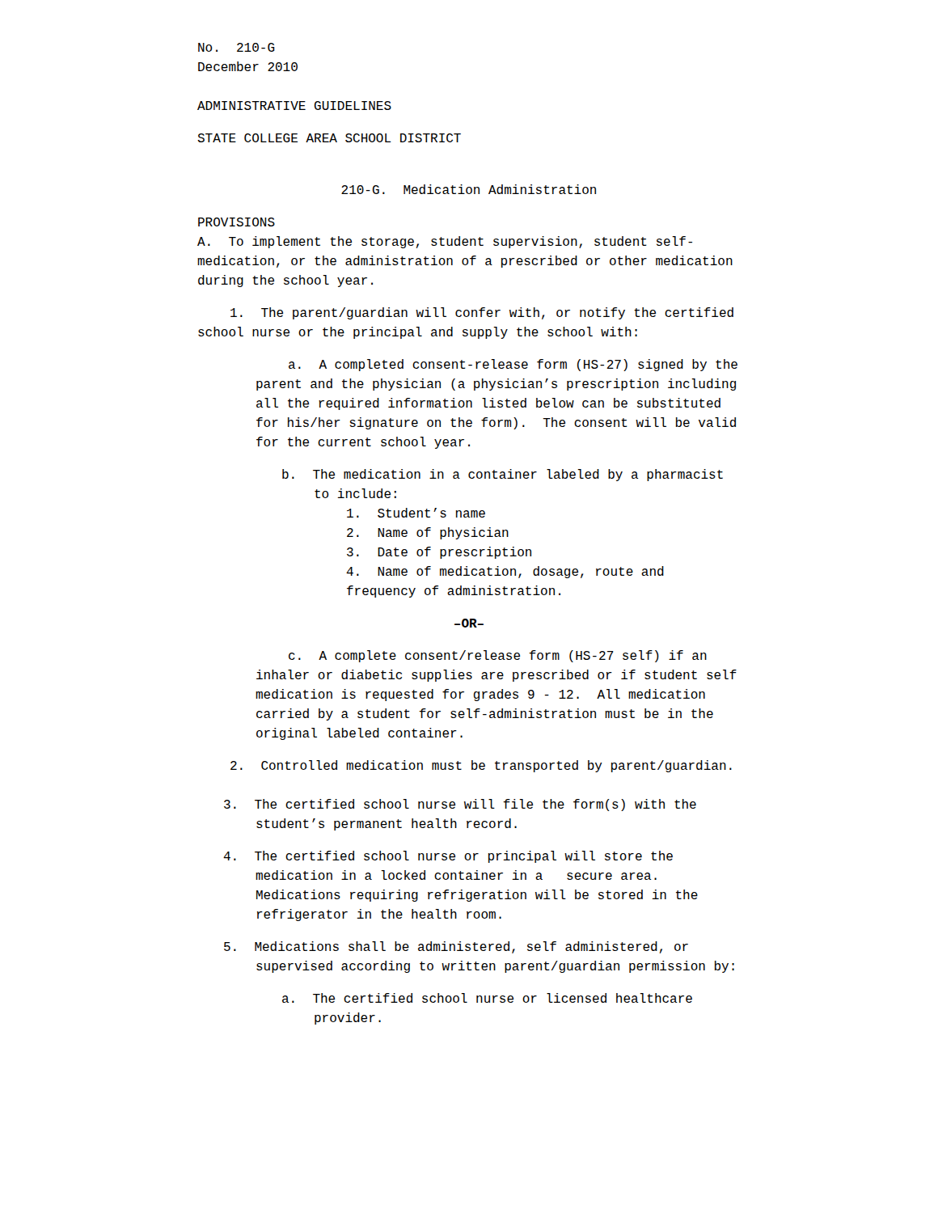No. 210-G
December 2010
ADMINISTRATIVE GUIDELINES
STATE COLLEGE AREA SCHOOL DISTRICT
210-G. Medication Administration
PROVISIONS
A. To implement the storage, student supervision, student self-medication, or the administration of a prescribed or other medication during the school year.
1. The parent/guardian will confer with, or notify the certified school nurse or the principal and supply the school with:
a. A completed consent-release form (HS-27) signed by the parent and the physician (a physician’s prescription including all the required information listed below can be substituted for his/her signature on the form). The consent will be valid for the current school year.
b. The medication in a container labeled by a pharmacist to include:
1. Student’s name
2. Name of physician
3. Date of prescription
4. Name of medication, dosage, route and frequency of administration.
–OR–
c. A complete consent/release form (HS-27 self) if an inhaler or diabetic supplies are prescribed or if student self medication is requested for grades 9 - 12. All medication carried by a student for self-administration must be in the original labeled container.
2. Controlled medication must be transported by parent/guardian.
3. The certified school nurse will file the form(s) with the student’s permanent health record.
4. The certified school nurse or principal will store the medication in a locked container in a secure area. Medications requiring refrigeration will be stored in the refrigerator in the health room.
5. Medications shall be administered, self administered, or supervised according to written parent/guardian permission by:
a. The certified school nurse or licensed healthcare provider.